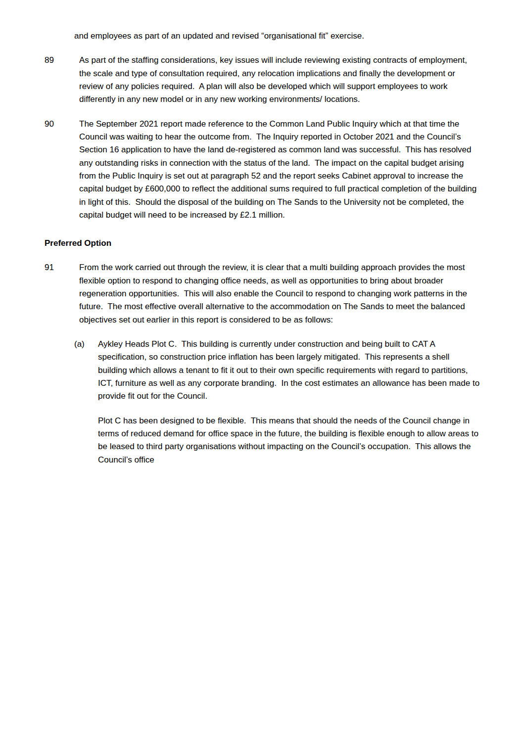and employees as part of an updated and revised “organisational fit” exercise.
89
As part of the staffing considerations, key issues will include reviewing existing contracts of employment, the scale and type of consultation required, any relocation implications and finally the development or review of any policies required. A plan will also be developed which will support employees to work differently in any new model or in any new working environments/ locations.
90
The September 2021 report made reference to the Common Land Public Inquiry which at that time the Council was waiting to hear the outcome from. The Inquiry reported in October 2021 and the Council’s Section 16 application to have the land de-registered as common land was successful. This has resolved any outstanding risks in connection with the status of the land. The impact on the capital budget arising from the Public Inquiry is set out at paragraph 52 and the report seeks Cabinet approval to increase the capital budget by £600,000 to reflect the additional sums required to full practical completion of the building in light of this. Should the disposal of the building on The Sands to the University not be completed, the capital budget will need to be increased by £2.1 million.
Preferred Option
91
From the work carried out through the review, it is clear that a multi building approach provides the most flexible option to respond to changing office needs, as well as opportunities to bring about broader regeneration opportunities. This will also enable the Council to respond to changing work patterns in the future. The most effective overall alternative to the accommodation on The Sands to meet the balanced objectives set out earlier in this report is considered to be as follows:
(a)
Aykley Heads Plot C. This building is currently under construction and being built to CAT A specification, so construction price inflation has been largely mitigated. This represents a shell building which allows a tenant to fit it out to their own specific requirements with regard to partitions, ICT, furniture as well as any corporate branding. In the cost estimates an allowance has been made to provide fit out for the Council.
Plot C has been designed to be flexible. This means that should the needs of the Council change in terms of reduced demand for office space in the future, the building is flexible enough to allow areas to be leased to third party organisations without impacting on the Council’s occupation. This allows the Council’s office